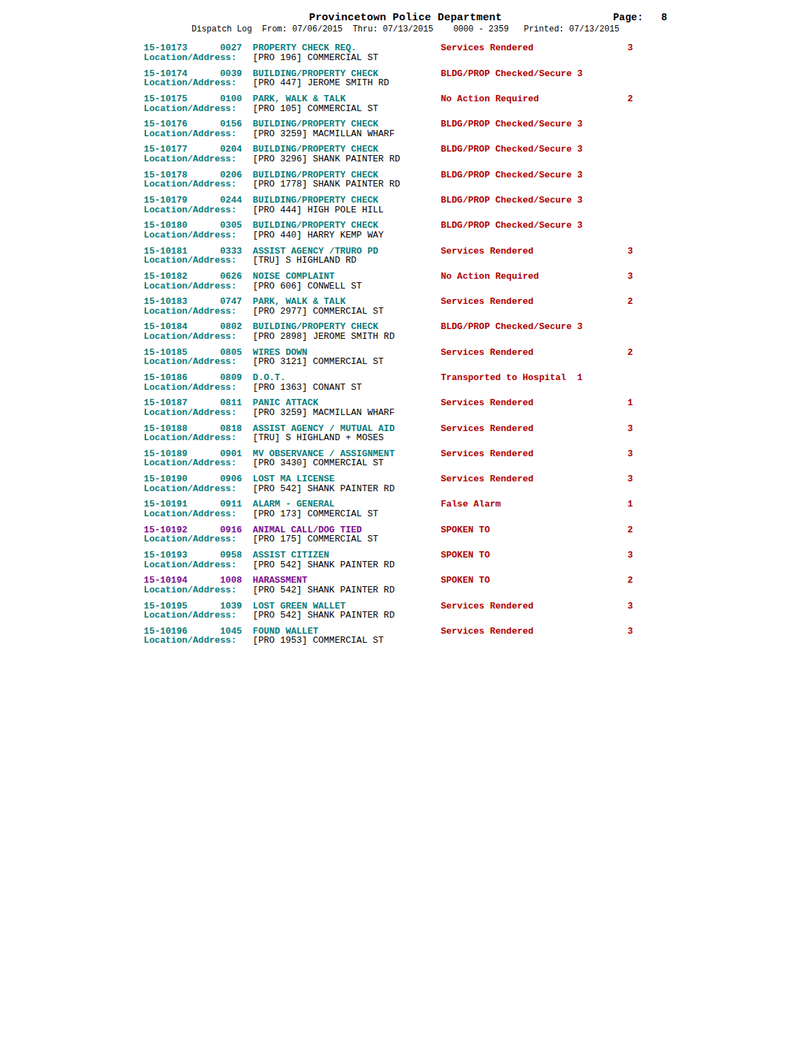Provincetown Police DepartmentPage: 8
Dispatch Log From: 07/06/2015 Thru: 07/13/2015 0000 - 2359 Printed: 07/13/2015
| 15-10173 0027 PROPERTY CHECK REQ. | Services Rendered | 3 |
| Location/Address: [PRO 196] COMMERCIAL ST |
| 15-10174 0039 BUILDING/PROPERTY CHECK | BLDG/PROP Checked/Secure 3 | |
| Location/Address: [PRO 447] JEROME SMITH RD |
| 15-10175 0100 PARK, WALK & TALK | No Action Required | 2 |
| Location/Address: [PRO 105] COMMERCIAL ST |
| 15-10176 0156 BUILDING/PROPERTY CHECK | BLDG/PROP Checked/Secure 3 | |
| Location/Address: [PRO 3259] MACMILLAN WHARF |
| 15-10177 0204 BUILDING/PROPERTY CHECK | BLDG/PROP Checked/Secure 3 | |
| Location/Address: [PRO 3296] SHANK PAINTER RD |
| 15-10178 0206 BUILDING/PROPERTY CHECK | BLDG/PROP Checked/Secure 3 | |
| Location/Address: [PRO 1778] SHANK PAINTER RD |
| 15-10179 0244 BUILDING/PROPERTY CHECK | BLDG/PROP Checked/Secure 3 | |
| Location/Address: [PRO 444] HIGH POLE HILL |
| 15-10180 0305 BUILDING/PROPERTY CHECK | BLDG/PROP Checked/Secure 3 | |
| Location/Address: [PRO 440] HARRY KEMP WAY |
| 15-10181 0333 ASSIST AGENCY /TRURO PD | Services Rendered | 3 |
| Location/Address: [TRU] S HIGHLAND RD |
| 15-10182 0626 NOISE COMPLAINT | No Action Required | 3 |
| Location/Address: [PRO 606] CONWELL ST |
| 15-10183 0747 PARK, WALK & TALK | Services Rendered | 2 |
| Location/Address: [PRO 2977] COMMERCIAL ST |
| 15-10184 0802 BUILDING/PROPERTY CHECK | BLDG/PROP Checked/Secure 3 | |
| Location/Address: [PRO 2898] JEROME SMITH RD |
| 15-10185 0805 WIRES DOWN | Services Rendered | 2 |
| Location/Address: [PRO 3121] COMMERCIAL ST |
| 15-10186 0809 D.O.T. | Transported to Hospital 1 | |
| Location/Address: [PRO 1363] CONANT ST |
| 15-10187 0811 PANIC ATTACK | Services Rendered | 1 |
| Location/Address: [PRO 3259] MACMILLAN WHARF |
| 15-10188 0818 ASSIST AGENCY / MUTUAL AID | Services Rendered | 3 |
| Location/Address: [TRU] S HIGHLAND + MOSES |
| 15-10189 0901 MV OBSERVANCE / ASSIGNMENT | Services Rendered | 3 |
| Location/Address: [PRO 3430] COMMERCIAL ST |
| 15-10190 0906 LOST MA LICENSE | Services Rendered | 3 |
| Location/Address: [PRO 542] SHANK PAINTER RD |
| 15-10191 0911 ALARM - GENERAL | False Alarm | 1 |
| Location/Address: [PRO 173] COMMERCIAL ST |
| 15-10192 0916 ANIMAL CALL/DOG TIED | SPOKEN TO | 2 |
| Location/Address: [PRO 175] COMMERCIAL ST |
| 15-10193 0958 ASSIST CITIZEN | SPOKEN TO | 3 |
| Location/Address: [PRO 542] SHANK PAINTER RD |
| 15-10194 1008 HARASSMENT | SPOKEN TO | 2 |
| Location/Address: [PRO 542] SHANK PAINTER RD |
| 15-10195 1039 LOST GREEN WALLET | Services Rendered | 3 |
| Location/Address: [PRO 542] SHANK PAINTER RD |
| 15-10196 1045 FOUND WALLET | Services Rendered | 3 |
| Location/Address: [PRO 1953] COMMERCIAL ST |